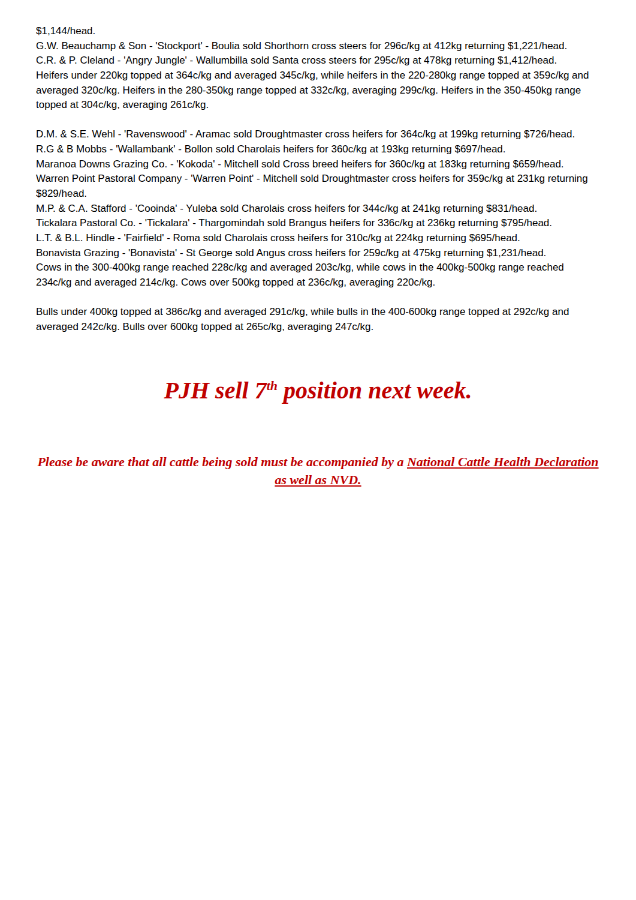$1,144/head.
G.W. Beauchamp & Son - 'Stockport' - Boulia sold Shorthorn cross steers for 296c/kg at 412kg returning $1,221/head.
C.R. & P. Cleland - 'Angry Jungle' - Wallumbilla sold Santa cross steers for 295c/kg at 478kg returning $1,412/head.
Heifers under 220kg topped at 364c/kg and averaged 345c/kg, while heifers in the 220-280kg range topped at 359c/kg and averaged 320c/kg. Heifers in the 280-350kg range topped at 332c/kg, averaging 299c/kg. Heifers in the 350-450kg range topped at 304c/kg, averaging 261c/kg.
D.M. & S.E. Wehl - 'Ravenswood' - Aramac sold Droughtmaster cross heifers for 364c/kg at 199kg returning $726/head.
R.G & B Mobbs - 'Wallambank' - Bollon sold Charolais heifers for 360c/kg at 193kg returning $697/head.
Maranoa Downs Grazing Co. - 'Kokoda' - Mitchell sold Cross breed heifers for 360c/kg at 183kg returning $659/head.
Warren Point Pastoral Company - 'Warren Point' - Mitchell sold Droughtmaster cross heifers for 359c/kg at 231kg returning $829/head.
M.P. & C.A. Stafford - 'Cooinda' - Yuleba sold Charolais cross heifers for 344c/kg at 241kg returning $831/head.
Tickalara Pastoral Co. - 'Tickalara' - Thargomindah sold Brangus heifers for 336c/kg at 236kg returning $795/head.
L.T. & B.L. Hindle - 'Fairfield' - Roma sold Charolais cross heifers for 310c/kg at 224kg returning $695/head.
Bonavista Grazing - 'Bonavista' - St George sold Angus cross heifers for 259c/kg at 475kg returning $1,231/head.
Cows in the 300-400kg range reached 228c/kg and averaged 203c/kg, while cows in the 400kg-500kg range reached 234c/kg and averaged 214c/kg. Cows over 500kg topped at 236c/kg, averaging 220c/kg.
Bulls under 400kg topped at 386c/kg and averaged 291c/kg, while bulls in the 400-600kg range topped at 292c/kg and averaged 242c/kg. Bulls over 600kg topped at 265c/kg, averaging 247c/kg.
PJH sell 7th position next week.
Please be aware that all cattle being sold must be accompanied by a National Cattle Health Declaration as well as NVD.